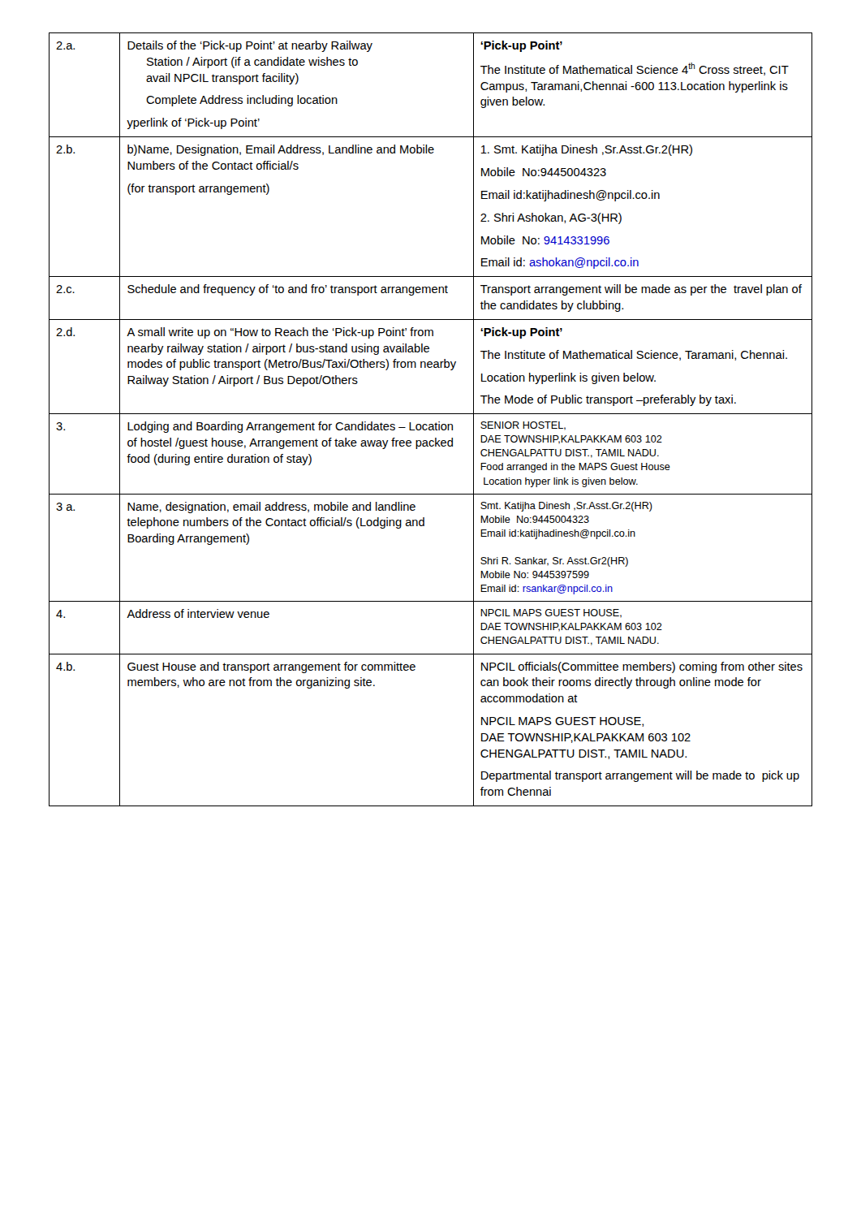| 2.a. | Details of the ‘Pick-up Point’ at nearby Railway Station / Airport (if a candidate wishes to avail NPCIL transport facility) Complete Address including location yperlink of ‘Pick-up Point’ | ‘Pick-up Point’ The Institute of Mathematical Science 4 th Cross street, CIT Campus, Taramani,Chennai -600 113.Location hyperlink is given below. |
| 2.b. | b)Name, Designation, Email Address, Landline and Mobile Numbers of the Contact official/s (for transport arrangement) | 1. Smt. Katijha Dinesh ,Sr.Asst.Gr.2(HR) Mobile No:9445004323 Email id:katijhadinesh@npcil.co.in 2. Shri Ashokan, AG-3(HR) Mobile No: 9414331996 Email id: ashokan@npcil.co.in |
| 2.c. | Schedule and frequency of ‘to and fro’ transport arrangement | Transport arrangement will be made as per the travel plan of the candidates by clubbing. |
| 2.d. | A small write up on “How to Reach the ‘Pick-up Point’ from nearby railway station / airport / bus-stand using available modes of public transport (Metro/Bus/Taxi/Others) from nearby Railway Station / Airport / Bus Depot/Others | ‘Pick-up Point’ The Institute of Mathematical Science, Taramani, Chennai. Location hyperlink is given below. The Mode of Public transport –preferably by taxi. |
| 3. | Lodging and Boarding Arrangement for Candidates – Location of hostel /guest house, Arrangement of take away free packed food (during entire duration of stay) | SENIOR HOSTEL, DAE TOWNSHIP,KALPAKKAM 603 102 CHENGALPATTU DIST., TAMIL NADU. Food arranged in the MAPS Guest House Location hyper link is given below. |
| 3 a. | Name, designation, email address, mobile and landline telephone numbers of the Contact official/s (Lodging and Boarding Arrangement) | Smt. Katijha Dinesh ,Sr.Asst.Gr.2(HR) Mobile No:9445004323 Email id:katijhadinesh@npcil.co.in Shri R. Sankar, Sr. Asst.Gr2(HR) Mobile No: 9445397599 Email id: rsankar@npcil.co.in |
| 4. | Address of interview venue | NPCIL MAPS GUEST HOUSE, DAE TOWNSHIP,KALPAKKAM 603 102 CHENGALPATTU DIST., TAMIL NADU. |
| 4.b. | Guest House and transport arrangement for committee members, who are not from the organizing site. | NPCIL officials(Committee members) coming from other sites can book their rooms directly through online mode for accommodation at NPCIL MAPS GUEST HOUSE, DAE TOWNSHIP,KALPAKKAM 603 102 CHENGALPATTU DIST., TAMIL NADU. Departmental transport arrangement will be made to pick up from Chennai |